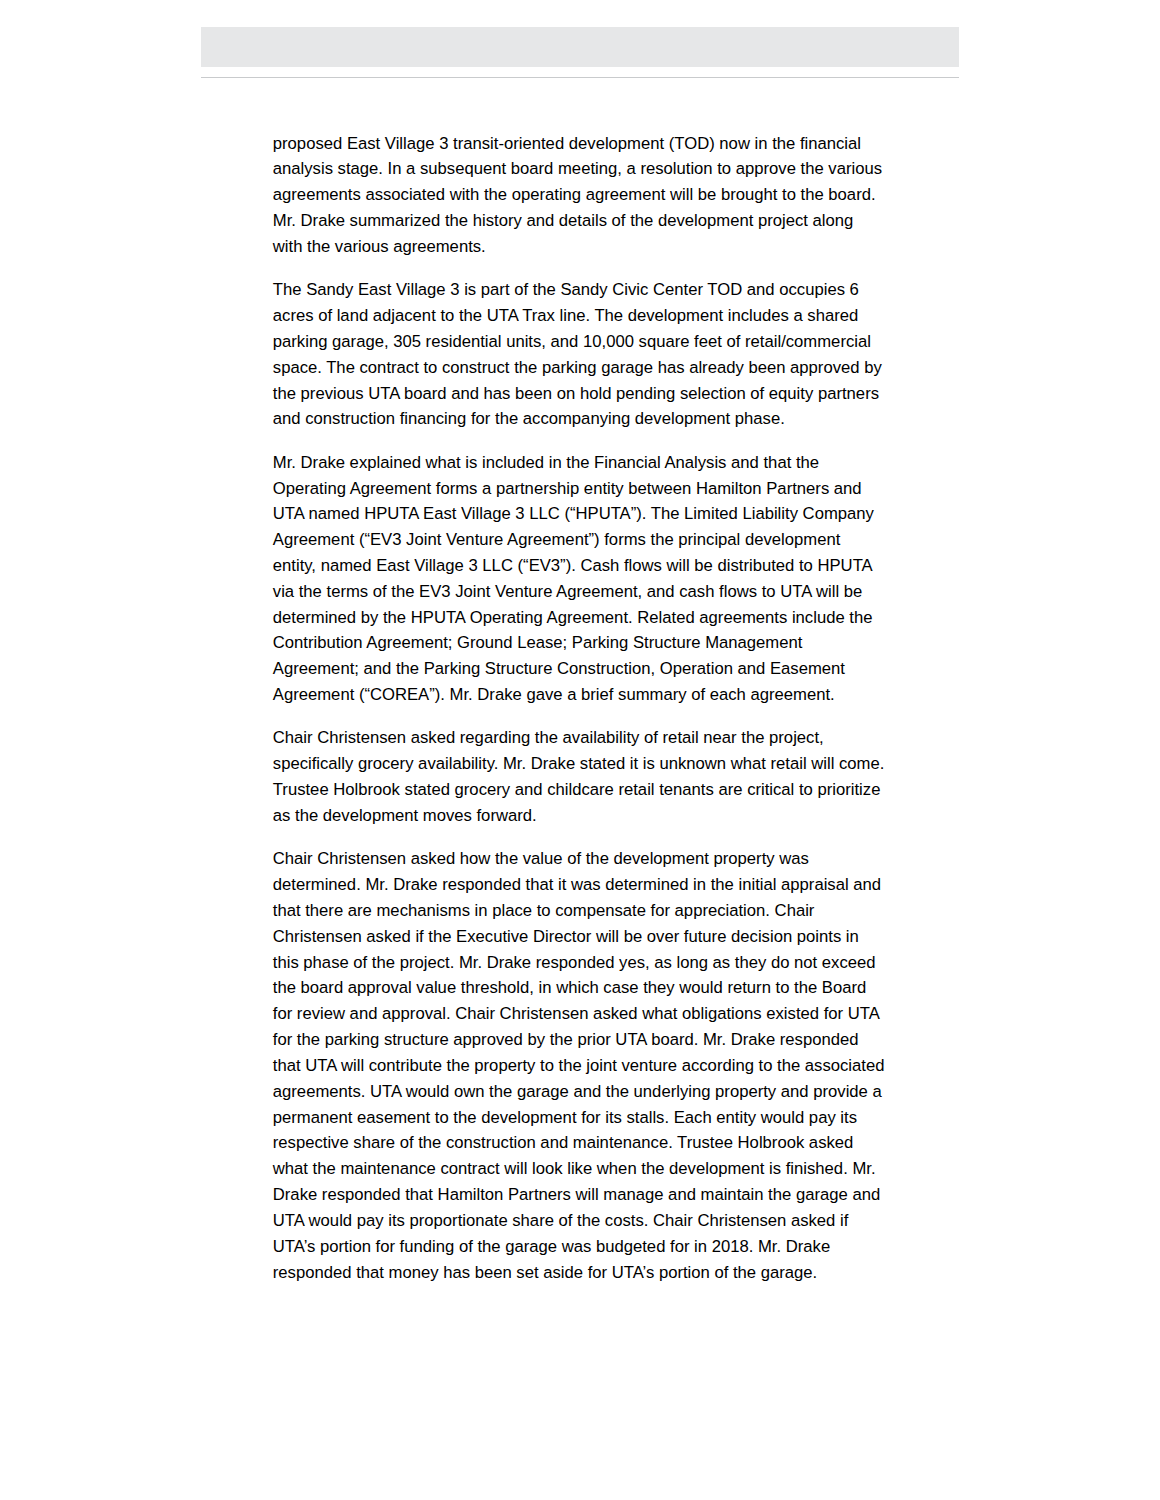proposed East Village 3 transit-oriented development (TOD) now in the financial analysis stage. In a subsequent board meeting, a resolution to approve the various agreements associated with the operating agreement will be brought to the board. Mr. Drake summarized the history and details of the development project along with the various agreements.
The Sandy East Village 3 is part of the Sandy Civic Center TOD and occupies 6 acres of land adjacent to the UTA Trax line. The development includes a shared parking garage, 305 residential units, and 10,000 square feet of retail/commercial space. The contract to construct the parking garage has already been approved by the previous UTA board and has been on hold pending selection of equity partners and construction financing for the accompanying development phase.
Mr. Drake explained what is included in the Financial Analysis and that the Operating Agreement forms a partnership entity between Hamilton Partners and UTA named HPUTA East Village 3 LLC (“HPUTA”). The Limited Liability Company Agreement (“EV3 Joint Venture Agreement”) forms the principal development entity, named East Village 3 LLC (“EV3”). Cash flows will be distributed to HPUTA via the terms of the EV3 Joint Venture Agreement, and cash flows to UTA will be determined by the HPUTA Operating Agreement. Related agreements include the Contribution Agreement; Ground Lease; Parking Structure Management Agreement; and the Parking Structure Construction, Operation and Easement Agreement (“COREA”). Mr. Drake gave a brief summary of each agreement.
Chair Christensen asked regarding the availability of retail near the project, specifically grocery availability. Mr. Drake stated it is unknown what retail will come. Trustee Holbrook stated grocery and childcare retail tenants are critical to prioritize as the development moves forward.
Chair Christensen asked how the value of the development property was determined. Mr. Drake responded that it was determined in the initial appraisal and that there are mechanisms in place to compensate for appreciation. Chair Christensen asked if the Executive Director will be over future decision points in this phase of the project. Mr. Drake responded yes, as long as they do not exceed the board approval value threshold, in which case they would return to the Board for review and approval. Chair Christensen asked what obligations existed for UTA for the parking structure approved by the prior UTA board. Mr. Drake responded that UTA will contribute the property to the joint venture according to the associated agreements. UTA would own the garage and the underlying property and provide a permanent easement to the development for its stalls. Each entity would pay its respective share of the construction and maintenance. Trustee Holbrook asked what the maintenance contract will look like when the development is finished. Mr. Drake responded that Hamilton Partners will manage and maintain the garage and UTA would pay its proportionate share of the costs. Chair Christensen asked if UTA’s portion for funding of the garage was budgeted for in 2018. Mr. Drake responded that money has been set aside for UTA’s portion of the garage.